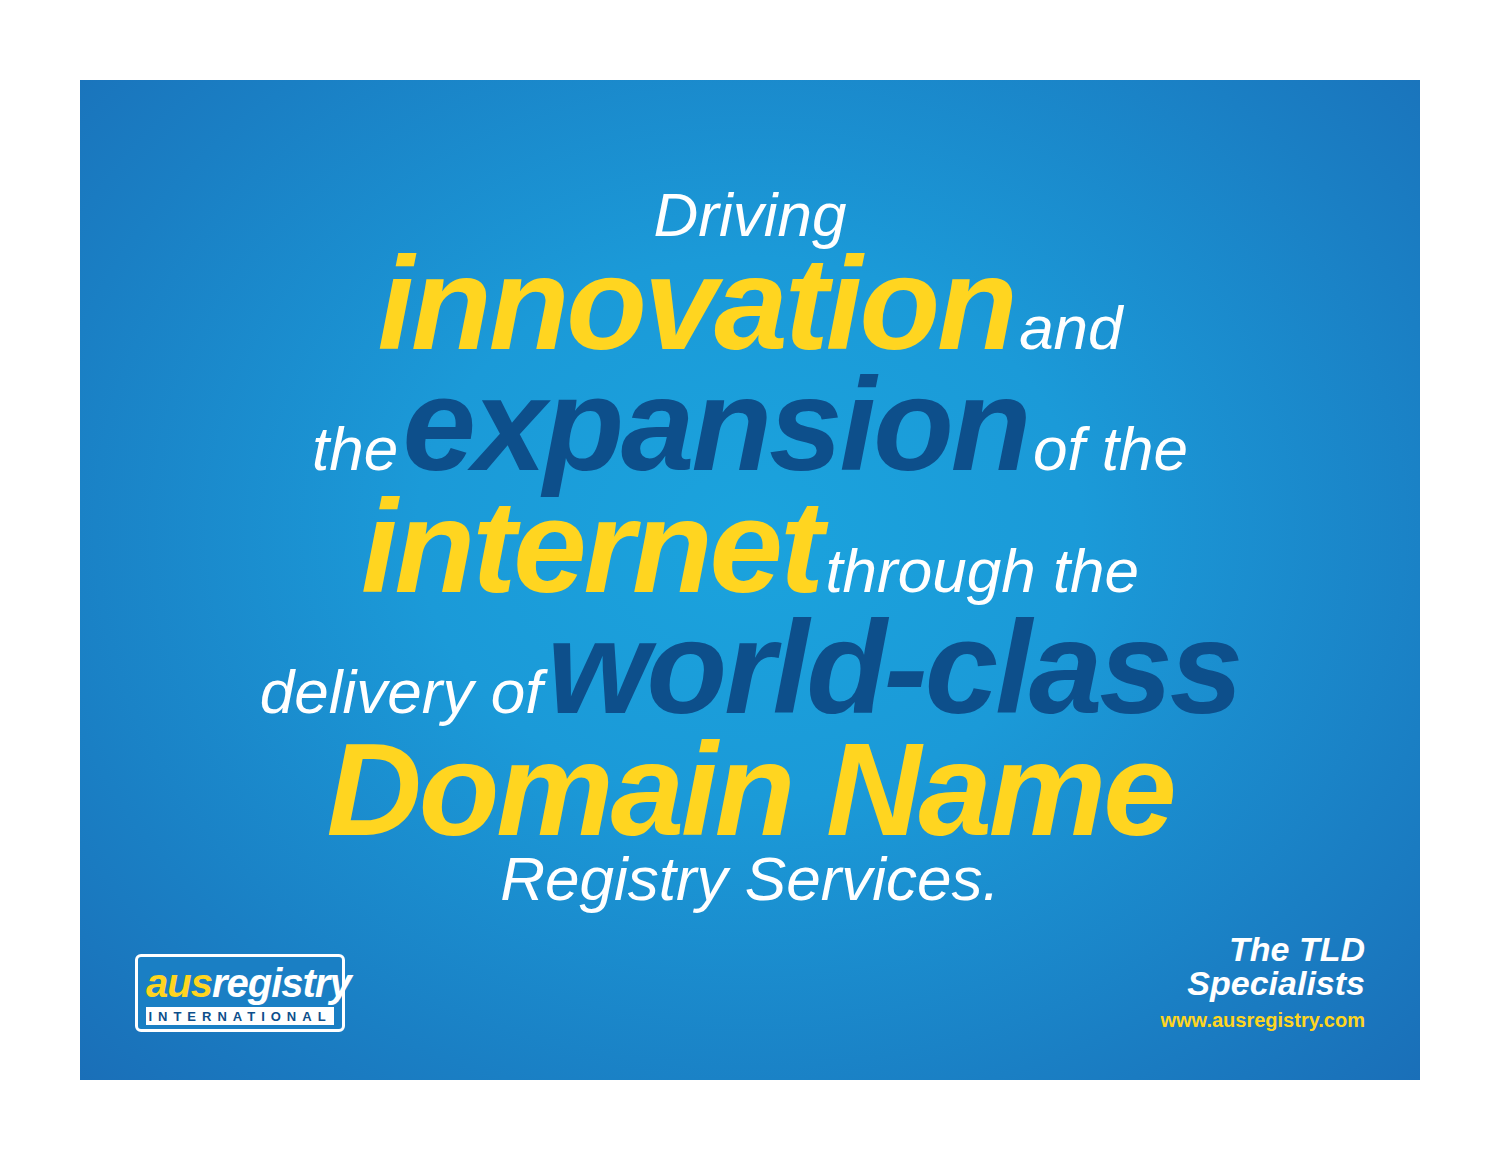Driving innovation and the expansion of the internet through the delivery of world-class Domain Name Registry Services.
aus registry
INTERNATIONAL
The TLD
Specialists
www.ausregistry.com